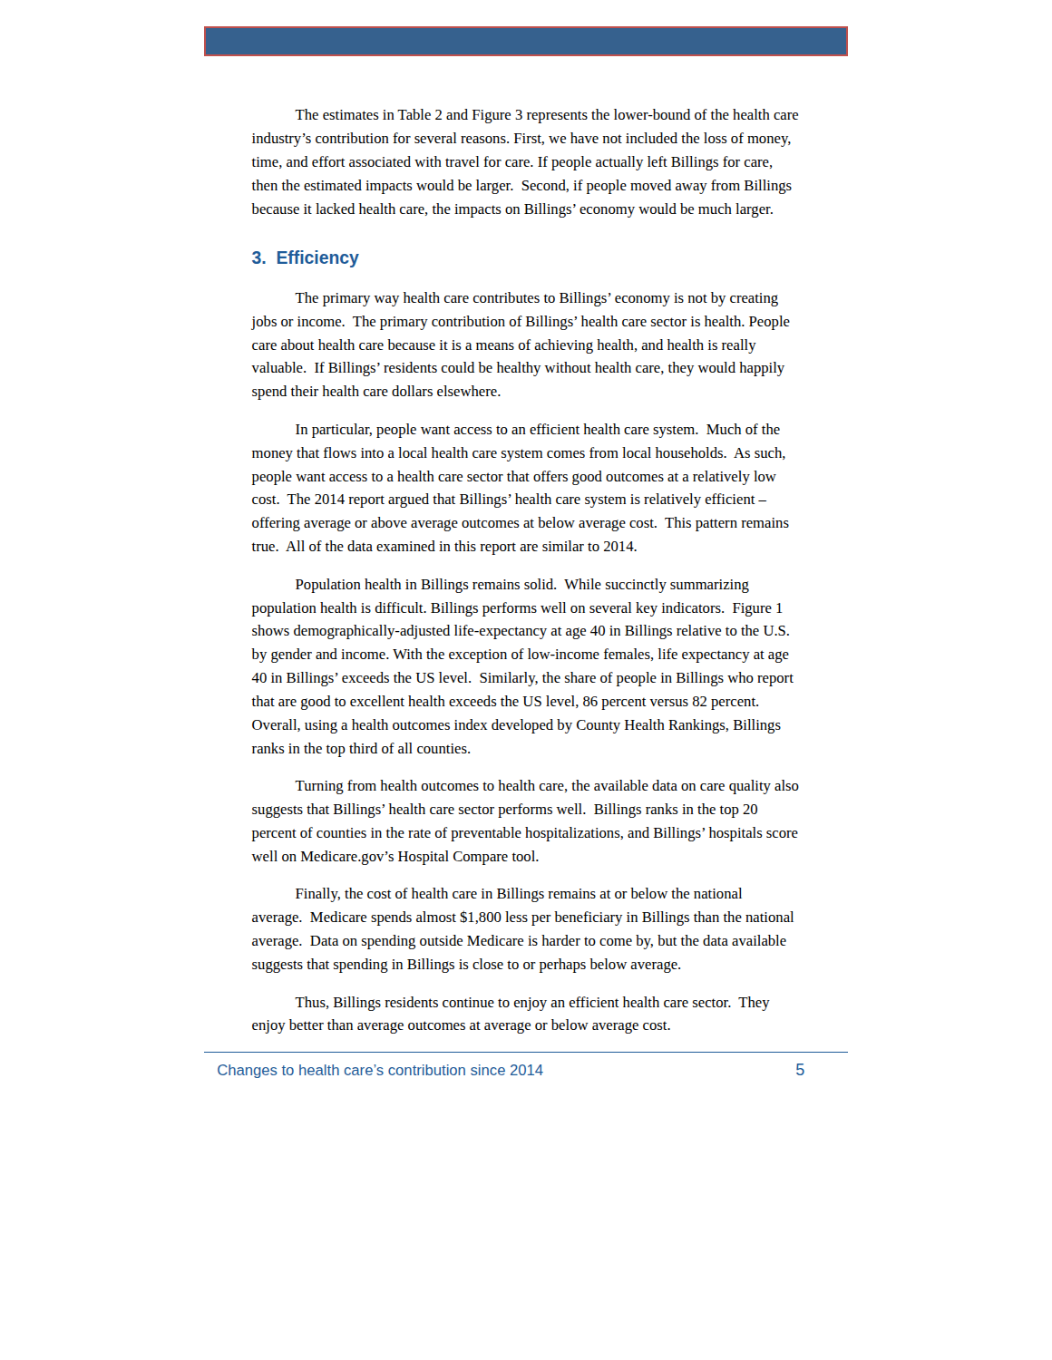The estimates in Table 2 and Figure 3 represents the lower-bound of the health care industry’s contribution for several reasons. First, we have not included the loss of money, time, and effort associated with travel for care. If people actually left Billings for care, then the estimated impacts would be larger. Second, if people moved away from Billings because it lacked health care, the impacts on Billings’ economy would be much larger.
3. Efficiency
The primary way health care contributes to Billings’ economy is not by creating jobs or income. The primary contribution of Billings’ health care sector is health. People care about health care because it is a means of achieving health, and health is really valuable. If Billings’ residents could be healthy without health care, they would happily spend their health care dollars elsewhere.
In particular, people want access to an efficient health care system. Much of the money that flows into a local health care system comes from local households. As such, people want access to a health care sector that offers good outcomes at a relatively low cost. The 2014 report argued that Billings’ health care system is relatively efficient – offering average or above average outcomes at below average cost. This pattern remains true. All of the data examined in this report are similar to 2014.
Population health in Billings remains solid. While succinctly summarizing population health is difficult. Billings performs well on several key indicators. Figure 1 shows demographically-adjusted life-expectancy at age 40 in Billings relative to the U.S. by gender and income. With the exception of low-income females, life expectancy at age 40 in Billings’ exceeds the US level. Similarly, the share of people in Billings who report that are good to excellent health exceeds the US level, 86 percent versus 82 percent. Overall, using a health outcomes index developed by County Health Rankings, Billings ranks in the top third of all counties.
Turning from health outcomes to health care, the available data on care quality also suggests that Billings’ health care sector performs well. Billings ranks in the top 20 percent of counties in the rate of preventable hospitalizations, and Billings’ hospitals score well on Medicare.gov’s Hospital Compare tool.
Finally, the cost of health care in Billings remains at or below the national average. Medicare spends almost $1,800 less per beneficiary in Billings than the national average. Data on spending outside Medicare is harder to come by, but the data available suggests that spending in Billings is close to or perhaps below average.
Thus, Billings residents continue to enjoy an efficient health care sector. They enjoy better than average outcomes at average or below average cost.
Changes to health care’s contribution since 2014 5